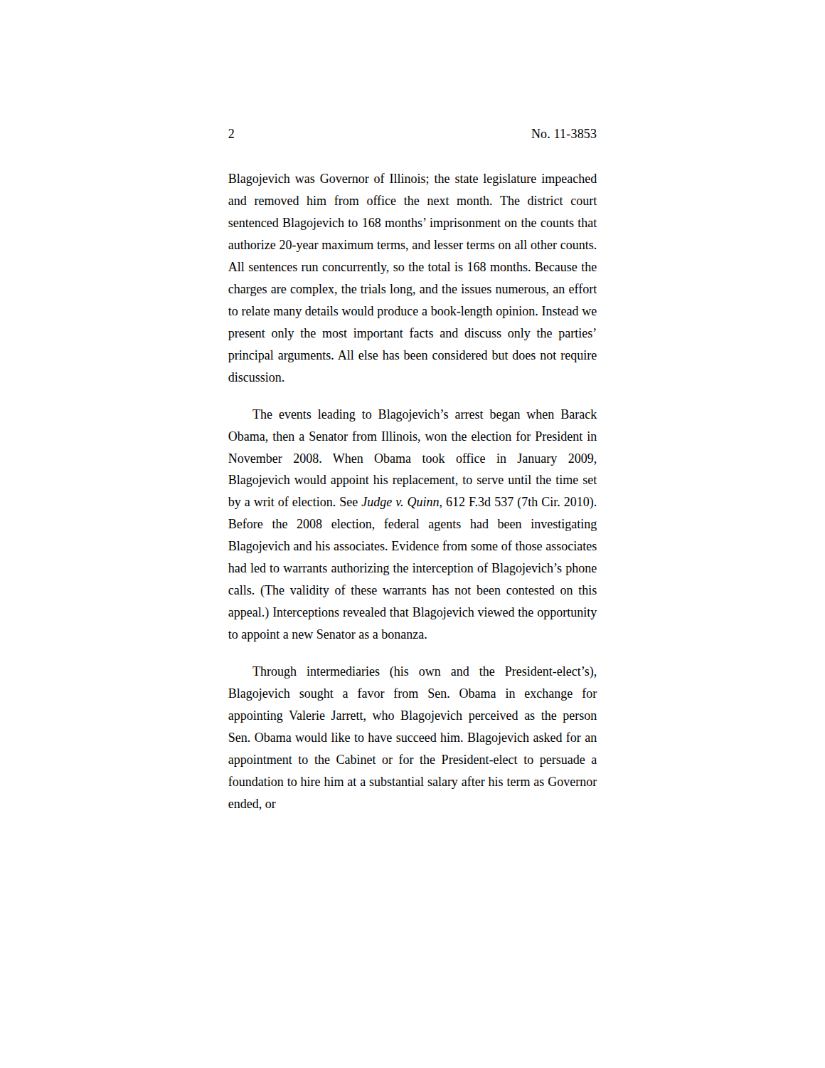2 No. 11-3853
Blagojevich was Governor of Illinois; the state legislature impeached and removed him from office the next month. The district court sentenced Blagojevich to 168 months’ imprisonment on the counts that authorize 20-year maximum terms, and lesser terms on all other counts. All sentences run concurrently, so the total is 168 months. Because the charges are complex, the trials long, and the issues numerous, an effort to relate many details would produce a book-length opinion. Instead we present only the most important facts and discuss only the parties’ principal arguments. All else has been considered but does not require discussion.
The events leading to Blagojevich’s arrest began when Barack Obama, then a Senator from Illinois, won the election for President in November 2008. When Obama took office in January 2009, Blagojevich would appoint his replacement, to serve until the time set by a writ of election. See Judge v. Quinn, 612 F.3d 537 (7th Cir. 2010). Before the 2008 election, federal agents had been investigating Blagojevich and his associates. Evidence from some of those associates had led to warrants authorizing the interception of Blagojevich’s phone calls. (The validity of these warrants has not been contested on this appeal.) Interceptions revealed that Blagojevich viewed the opportunity to appoint a new Senator as a bonanza.
Through intermediaries (his own and the President-elect’s), Blagojevich sought a favor from Sen. Obama in exchange for appointing Valerie Jarrett, who Blagojevich perceived as the person Sen. Obama would like to have succeed him. Blagojevich asked for an appointment to the Cabinet or for the President-elect to persuade a foundation to hire him at a substantial salary after his term as Governor ended, or